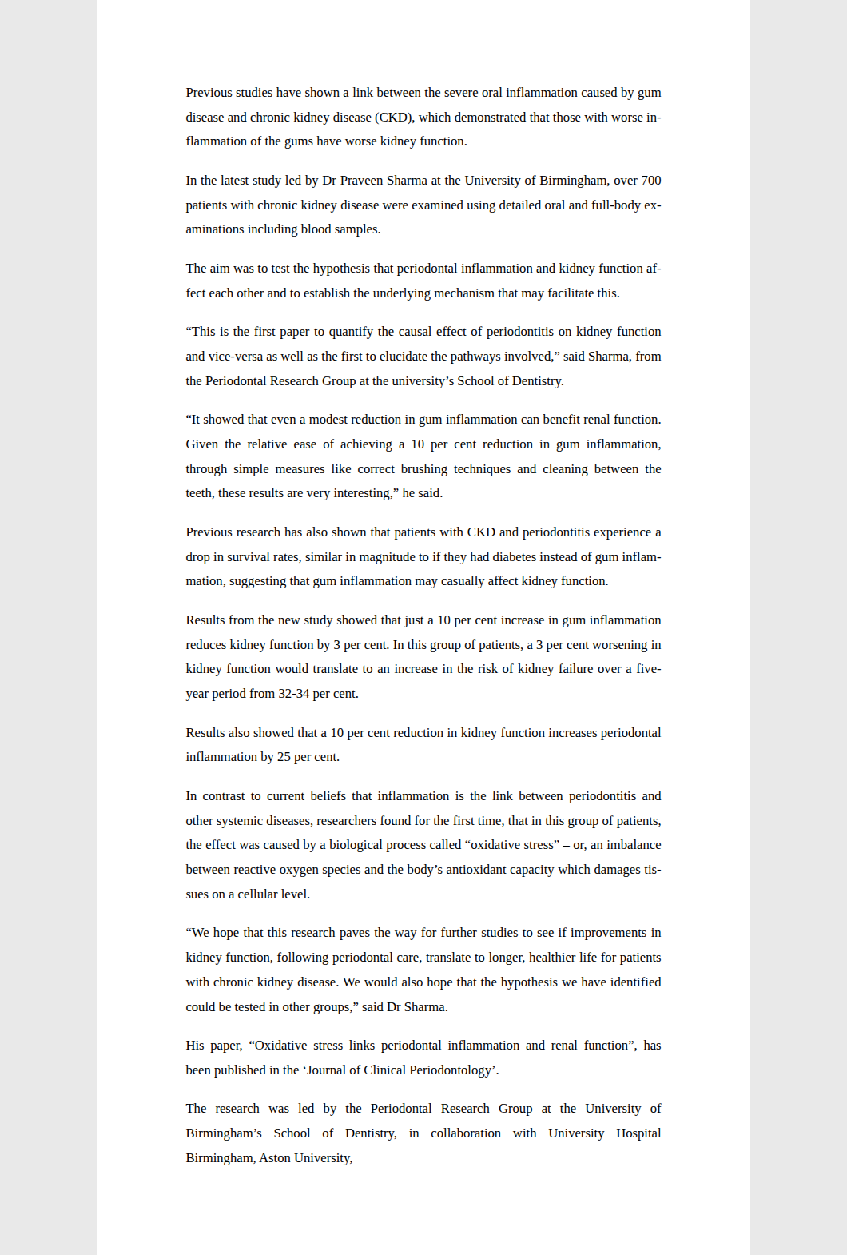Previous studies have shown a link between the severe oral inflammation caused by gum disease and chronic kidney disease (CKD), which demonstrated that those with worse inflammation of the gums have worse kidney function.
In the latest study led by Dr Praveen Sharma at the University of Birmingham, over 700 patients with chronic kidney disease were examined using detailed oral and full-body examinations including blood samples.
The aim was to test the hypothesis that periodontal inflammation and kidney function affect each other and to establish the underlying mechanism that may facilitate this.
“This is the first paper to quantify the causal effect of periodontitis on kidney function and vice-versa as well as the first to elucidate the pathways involved,” said Sharma, from the Periodontal Research Group at the university’s School of Dentistry.
“It showed that even a modest reduction in gum inflammation can benefit renal function. Given the relative ease of achieving a 10 per cent reduction in gum inflammation, through simple measures like correct brushing techniques and cleaning between the teeth, these results are very interesting,” he said.
Previous research has also shown that patients with CKD and periodontitis experience a drop in survival rates, similar in magnitude to if they had diabetes instead of gum inflammation, suggesting that gum inflammation may casually affect kidney function.
Results from the new study showed that just a 10 per cent increase in gum inflammation reduces kidney function by 3 per cent. In this group of patients, a 3 per cent worsening in kidney function would translate to an increase in the risk of kidney failure over a five-year period from 32-34 per cent.
Results also showed that a 10 per cent reduction in kidney function increases periodontal inflammation by 25 per cent.
In contrast to current beliefs that inflammation is the link between periodontitis and other systemic diseases, researchers found for the first time, that in this group of patients, the effect was caused by a biological process called “oxidative stress” – or, an imbalance between reactive oxygen species and the body’s antioxidant capacity which damages tissues on a cellular level.
“We hope that this research paves the way for further studies to see if improvements in kidney function, following periodontal care, translate to longer, healthier life for patients with chronic kidney disease. We would also hope that the hypothesis we have identified could be tested in other groups,” said Dr Sharma.
His paper, “Oxidative stress links periodontal inflammation and renal function”, has been published in the ‘Journal of Clinical Periodontology’.
The research was led by the Periodontal Research Group at the University of Birmingham’s School of Dentistry, in collaboration with University Hospital Birmingham, Aston University,